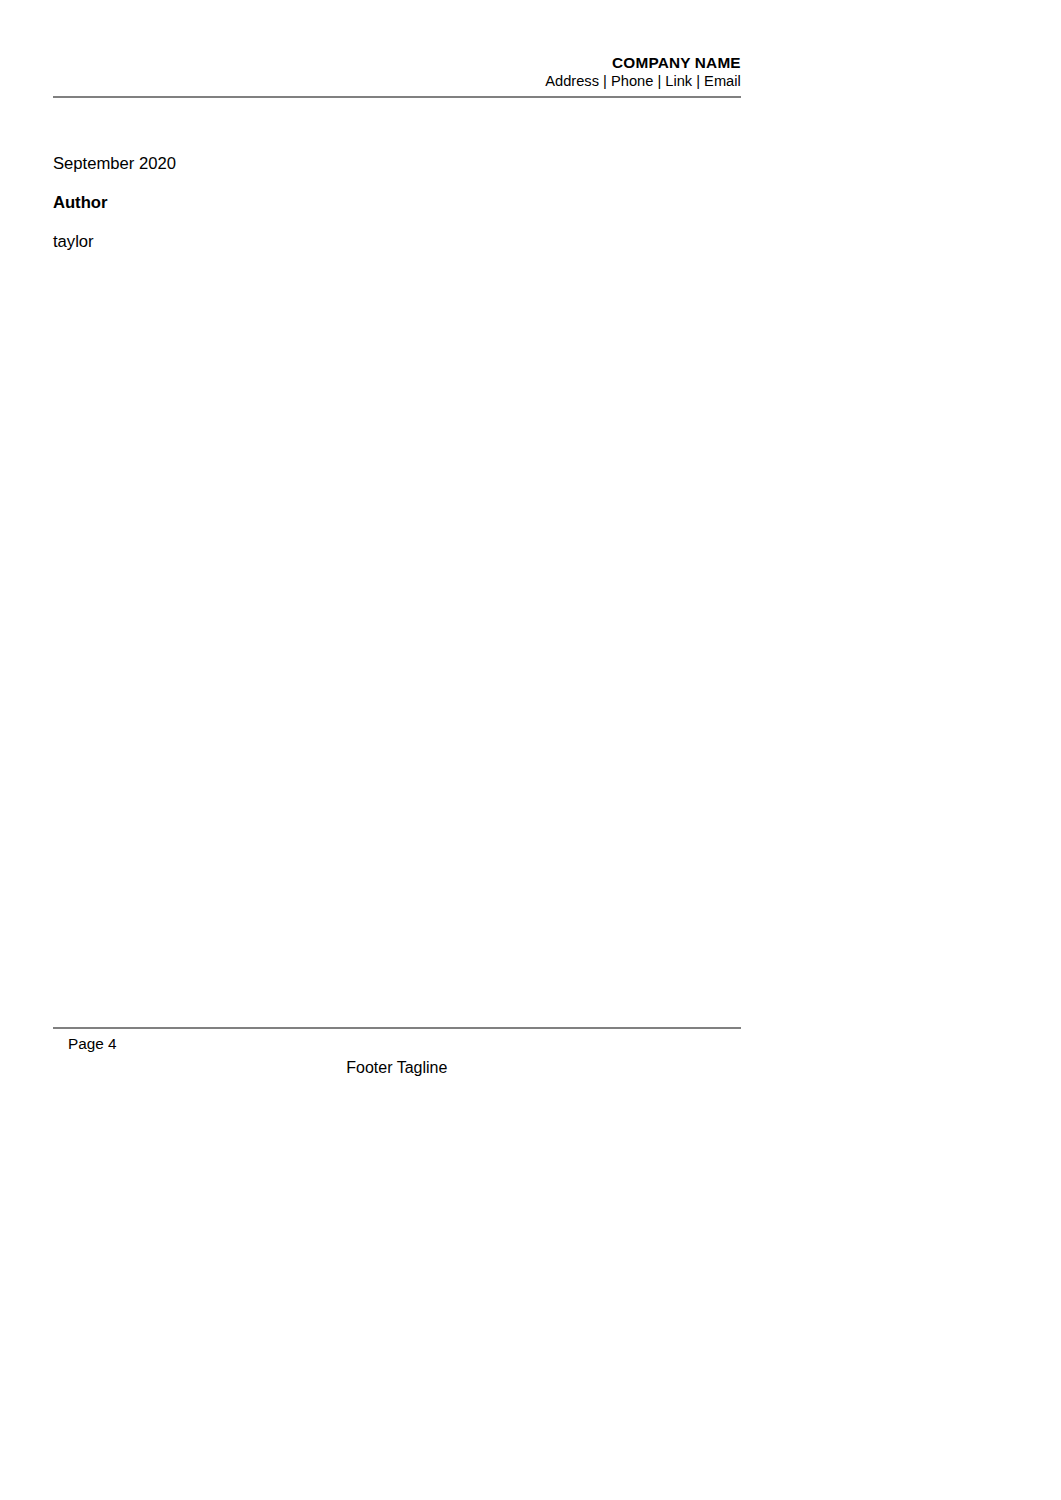COMPANY NAME
Address | Phone | Link | Email
September 2020
Author
taylor
Page 4
Footer Tagline